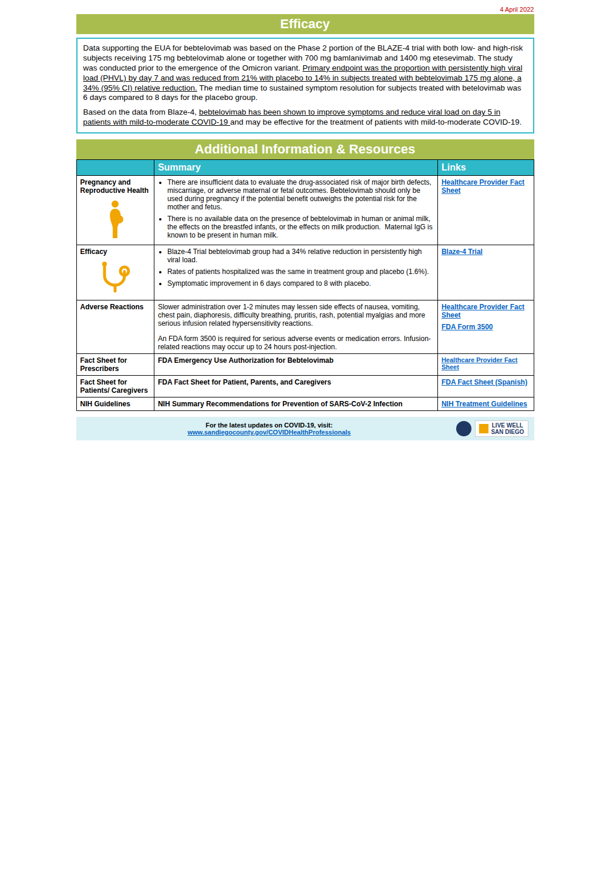4 April 2022
Efficacy
Data supporting the EUA for bebtelovimab was based on the Phase 2 portion of the BLAZE-4 trial with both low- and high-risk subjects receiving 175 mg bebtelovimab alone or together with 700 mg bamlanivimab and 1400 mg etesevimab. The study was conducted prior to the emergence of the Omicron variant. Primary endpoint was the proportion with persistently high viral load (PHVL) by day 7 and was reduced from 21% with placebo to 14% in subjects treated with bebtelovimab 175 mg alone, a 34% (95% CI) relative reduction. The median time to sustained symptom resolution for subjects treated with betelovimab was 6 days compared to 8 days for the placebo group.
Based on the data from Blaze-4, bebtelovimab has been shown to improve symptoms and reduce viral load on day 5 in patients with mild-to-moderate COVID-19 and may be effective for the treatment of patients with mild-to-moderate COVID-19.
Additional Information & Resources
| | Summary | Links |
| --- | --- | --- |
| Pregnancy and Reproductive Health | There are insufficient data to evaluate the drug-associated risk of major birth defects, miscarriage, or adverse maternal or fetal outcomes. Bebtelovimab should only be used during pregnancy if the potential benefit outweighs the potential risk for the mother and fetus. There is no available data on the presence of bebtelovimab in human or animal milk, the effects on the breastfed infants, or the effects on milk production. Maternal IgG is known to be present in human milk. | Healthcare Provider Fact Sheet |
| Efficacy | Blaze-4 Trial bebtelovimab group had a 34% relative reduction in persistently high viral load. Rates of patients hospitalized was the same in treatment group and placebo (1.6%). Symptomatic improvement in 6 days compared to 8 with placebo. | Blaze-4 Trial |
| Adverse Reactions | Slower administration over 1-2 minutes may lessen side effects of nausea, vomiting, chest pain, diaphoresis, difficulty breathing, pruritis, rash, potential myalgias and more serious infusion related hypersensitivity reactions. An FDA form 3500 is required for serious adverse events or medication errors. Infusion-related reactions may occur up to 24 hours post-injection. | Healthcare Provider Fact Sheet FDA Form 3500 |
| Fact Sheet for Prescribers | FDA Emergency Use Authorization for Bebtelovimab | Healthcare Provider Fact Sheet |
| Fact Sheet for Patients/ Caregivers | FDA Fact Sheet for Patient, Parents, and Caregivers | FDA Fact Sheet (Spanish) |
| NIH Guidelines | NIH Summary Recommendations for Prevention of SARS-CoV-2 Infection | NIH Treatment Guidelines |
For the latest updates on COVID-19, visit:
www.sandiegocounty.gov/COVIDHealthProfessionals
LIVE WELL
SAN DIEGO